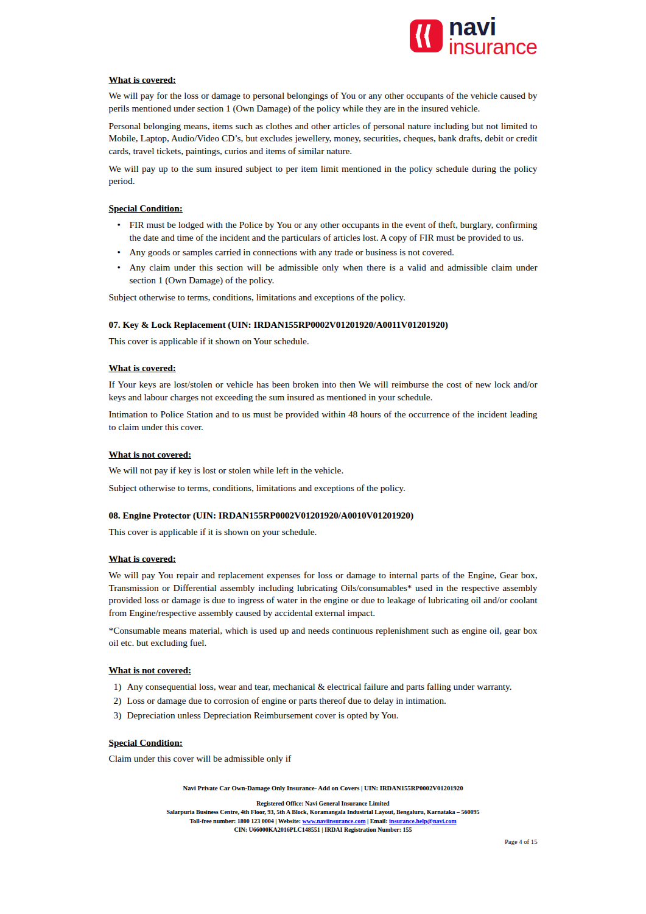navi insurance
What is covered:
We will pay for the loss or damage to personal belongings of You or any other occupants of the vehicle caused by perils mentioned under section 1 (Own Damage) of the policy while they are in the insured vehicle.
Personal belonging means, items such as clothes and other articles of personal nature including but not limited to Mobile, Laptop, Audio/Video CD’s, but excludes jewellery, money, securities, cheques, bank drafts, debit or credit cards, travel tickets, paintings, curios and items of similar nature.
We will pay up to the sum insured subject to per item limit mentioned in the policy schedule during the policy period.
Special Condition:
FIR must be lodged with the Police by You or any other occupants in the event of theft, burglary, confirming the date and time of the incident and the particulars of articles lost. A copy of FIR must be provided to us.
Any goods or samples carried in connections with any trade or business is not covered.
Any claim under this section will be admissible only when there is a valid and admissible claim under section 1 (Own Damage) of the policy.
Subject otherwise to terms, conditions, limitations and exceptions of the policy.
07. Key & Lock Replacement (UIN: IRDAN155RP0002V01201920/A0011V01201920)
This cover is applicable if it shown on Your schedule.
What is covered:
If Your keys are lost/stolen or vehicle has been broken into then We will reimburse the cost of new lock and/or keys and labour charges not exceeding the sum insured as mentioned in your schedule.
Intimation to Police Station and to us must be provided within 48 hours of the occurrence of the incident leading to claim under this cover.
What is not covered:
We will not pay if key is lost or stolen while left in the vehicle.
Subject otherwise to terms, conditions, limitations and exceptions of the policy.
08. Engine Protector (UIN: IRDAN155RP0002V01201920/A0010V01201920)
This cover is applicable if it is shown on your schedule.
What is covered:
We will pay You repair and replacement expenses for loss or damage to internal parts of the Engine, Gear box, Transmission or Differential assembly including lubricating Oils/consumables* used in the respective assembly provided loss or damage is due to ingress of water in the engine or due to leakage of lubricating oil and/or coolant from Engine/respective assembly caused by accidental external impact.
*Consumable means material, which is used up and needs continuous replenishment such as engine oil, gear box oil etc. but excluding fuel.
What is not covered:
Any consequential loss, wear and tear, mechanical & electrical failure and parts falling under warranty.
Loss or damage due to corrosion of engine or parts thereof due to delay in intimation.
Depreciation unless Depreciation Reimbursement cover is opted by You.
Special Condition:
Claim under this cover will be admissible only if
Navi Private Car Own-Damage Only Insurance- Add on Covers | UIN: IRDAN155RP0002V01201920
Registered Office: Navi General Insurance Limited
Salarpuria Business Centre, 4th Floor, 93, 5th A Block, Koramangala Industrial Layout, Bengaluru, Karnataka – 560095
Toll-free number: 1800 123 0004 | Website: www.naviinsurance.com | Email: insurance.help@navi.com
CIN: U66000KA2016PLC148551 | IRDAI Registration Number: 155
Page 4 of 15